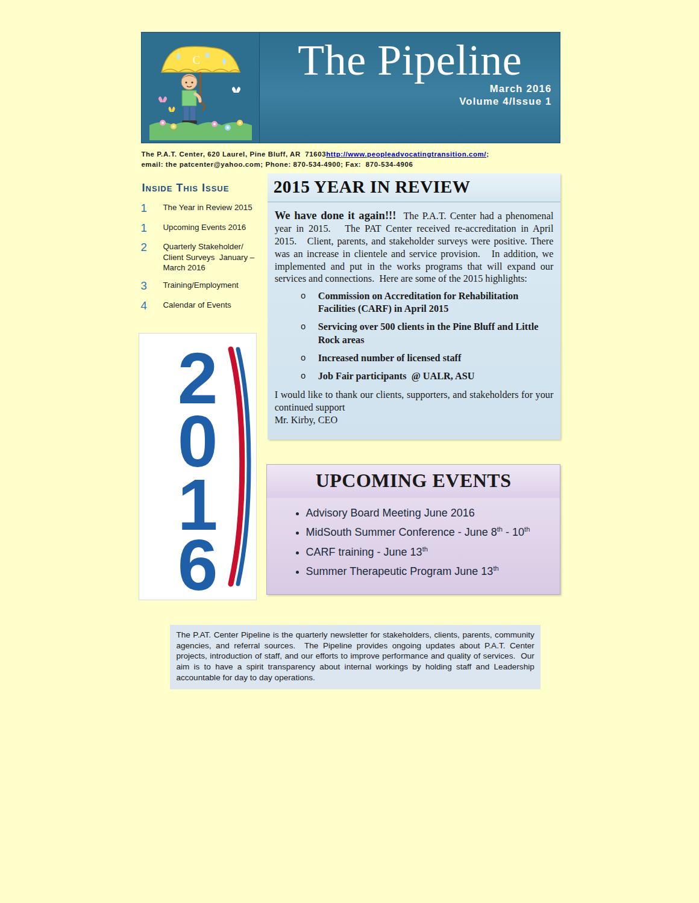C
The Pipeline
March 2016
Volume 4/Issue 1
The P.A.T. Center, 620 Laurel, Pine Bluff, AR 71603http://www.peopleadvocatingtransition.com/;
email: the patcenter@yahoo.com; Phone: 870-534-4900; Fax: 870-534-4906
Inside This Issue
| 1 | The Year in Review 2015 |
| 1 | Upcoming Events 2016 |
| 2 | Quarterly Stakeholder/ Client Surveys January – March 2016 |
| 3 | Training/Employment |
| 4 | Calendar of Events |
2 0 1 6
2015 YEAR IN REVIEW
We have done it again!!! The P.A.T. Center had a phenomenal year in 2015. The PAT Center received re-accreditation in April 2015. Client, parents, and stakeholder surveys were positive. There was an increase in clientele and service provision. In addition, we implemented and put in the works programs that will expand our services and connections. Here are some of the 2015 highlights:
Commission on Accreditation for Rehabilitation Facilities (CARF) in April 2015
Servicing over 500 clients in the Pine Bluff and Little Rock areas
Increased number of licensed staff
Job Fair participants @ UALR, ASU
I would like to thank our clients, supporters, and stakeholders for your continued support
Mr. Kirby, CEO
UPCOMING EVENTS
Advisory Board Meeting June 2016
MidSouth Summer Conference - June 8th - 10th
CARF training - June 13th
Summer Therapeutic Program June 13th
The P.AT. Center Pipeline is the quarterly newsletter for stakeholders, clients, parents, community agencies, and referral sources. The Pipeline provides ongoing updates about P.A.T. Center projects, introduction of staff, and our efforts to improve performance and quality of services. Our aim is to have a spirit transparency about internal workings by holding staff and Leadership accountable for day to day operations.